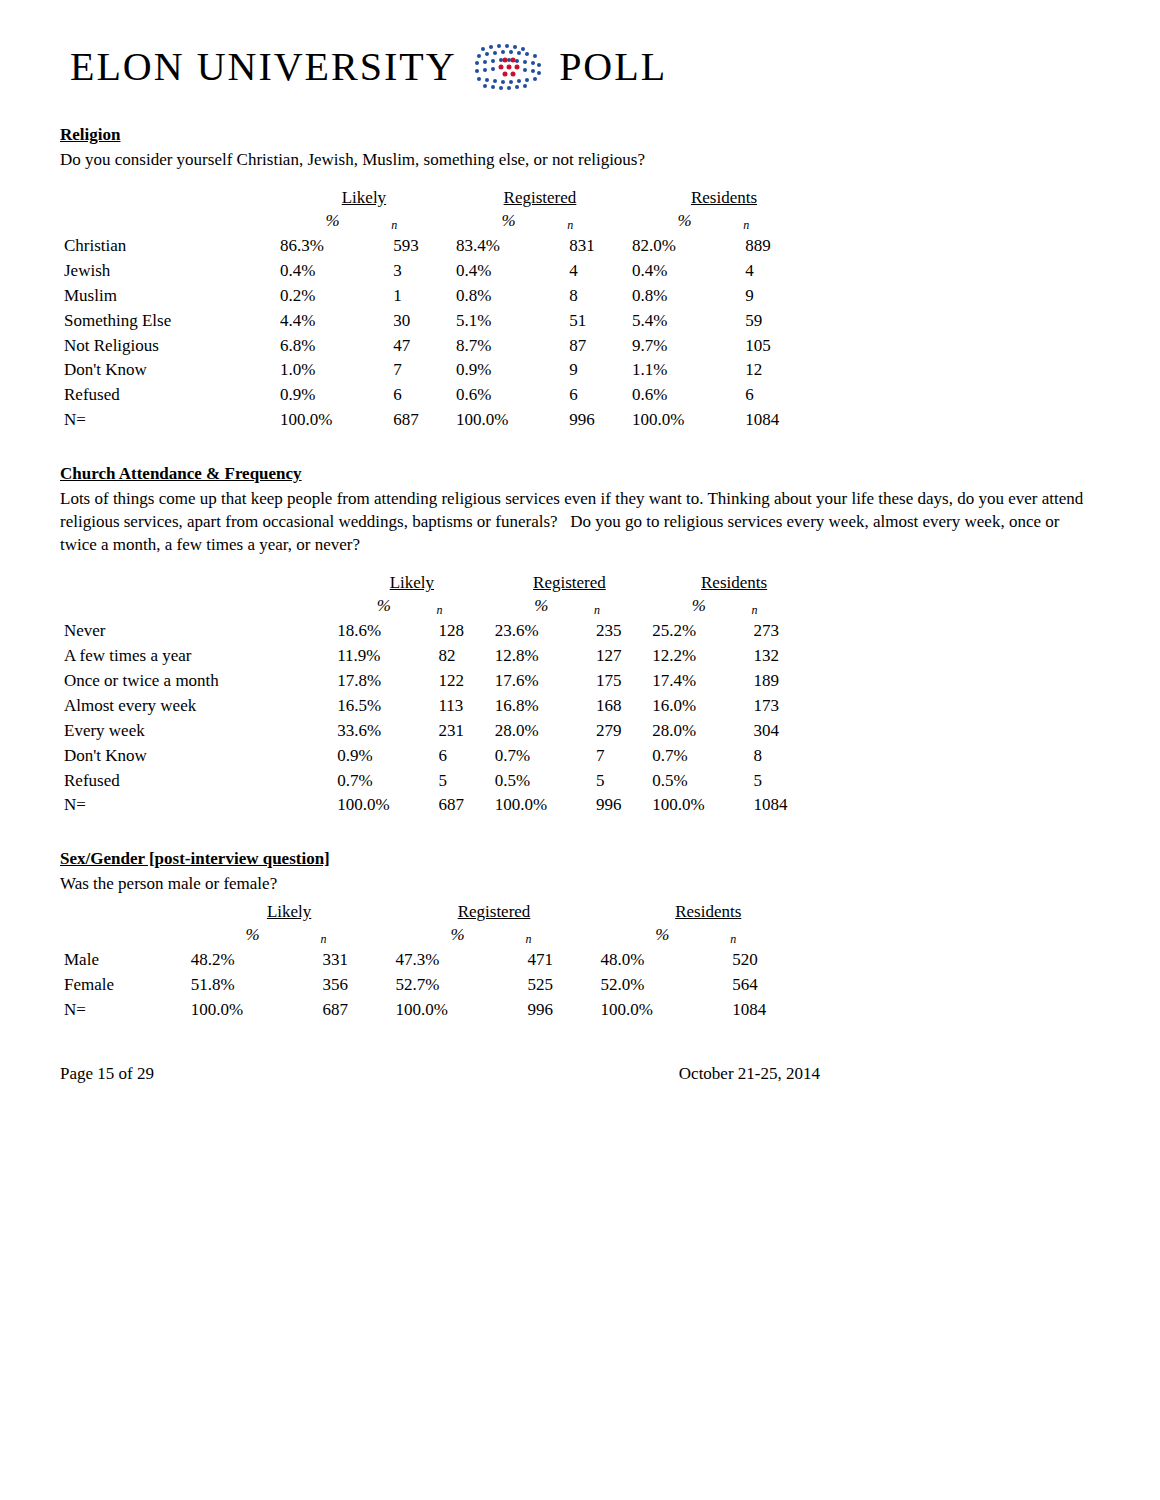ELON UNIVERSITY POLL
Religion
Do you consider yourself Christian, Jewish, Muslim, something else, or not religious?
| | Likely | Registered | Residents |
| --- | --- | --- | --- |
| | % | n | % | n | % | n |
| Christian | 86.3% | 593 | 83.4% | 831 | 82.0% | 889 |
| Jewish | 0.4% | 3 | 0.4% | 4 | 0.4% | 4 |
| Muslim | 0.2% | 1 | 0.8% | 8 | 0.8% | 9 |
| Something Else | 4.4% | 30 | 5.1% | 51 | 5.4% | 59 |
| Not Religious | 6.8% | 47 | 8.7% | 87 | 9.7% | 105 |
| Don't Know | 1.0% | 7 | 0.9% | 9 | 1.1% | 12 |
| Refused | 0.9% | 6 | 0.6% | 6 | 0.6% | 6 |
| N= | 100.0% | 687 | 100.0% | 996 | 100.0% | 1084 |
Church Attendance & Frequency
Lots of things come up that keep people from attending religious services even if they want to. Thinking about your life these days, do you ever attend religious services, apart from occasional weddings, baptisms or funerals? Do you go to religious services every week, almost every week, once or twice a month, a few times a year, or never?
| | Likely | Registered | Residents |
| --- | --- | --- | --- |
| | % | n | % | n | % | n |
| Never | 18.6% | 128 | 23.6% | 235 | 25.2% | 273 |
| A few times a year | 11.9% | 82 | 12.8% | 127 | 12.2% | 132 |
| Once or twice a month | 17.8% | 122 | 17.6% | 175 | 17.4% | 189 |
| Almost every week | 16.5% | 113 | 16.8% | 168 | 16.0% | 173 |
| Every week | 33.6% | 231 | 28.0% | 279 | 28.0% | 304 |
| Don't Know | 0.9% | 6 | 0.7% | 7 | 0.7% | 8 |
| Refused | 0.7% | 5 | 0.5% | 5 | 0.5% | 5 |
| N= | 100.0% | 687 | 100.0% | 996 | 100.0% | 1084 |
Sex/Gender [post-interview question]
Was the person male or female?
| | Likely | Registered | Residents |
| --- | --- | --- | --- |
| | % | n | % | n | % | n |
| Male | 48.2% | 331 | 47.3% | 471 | 48.0% | 520 |
| Female | 51.8% | 356 | 52.7% | 525 | 52.0% | 564 |
| N= | 100.0% | 687 | 100.0% | 996 | 100.0% | 1084 |
Page 15 of 29 October 21-25, 2014